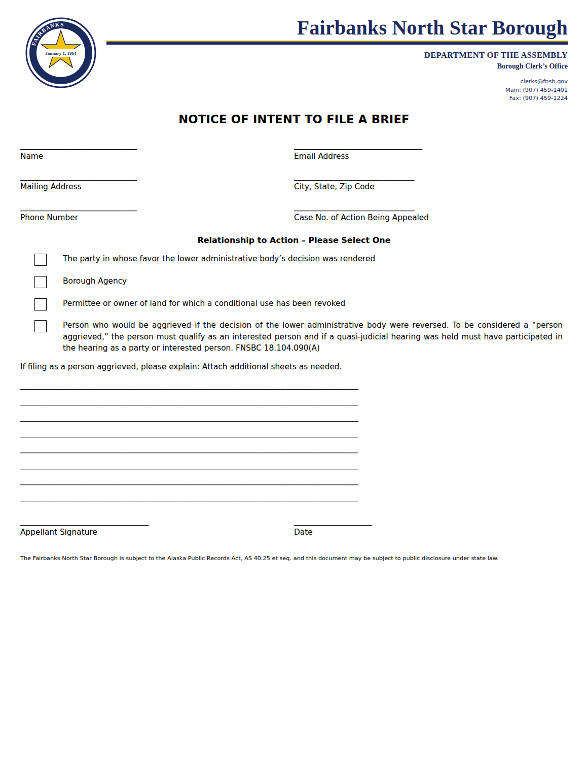FAIRBANKS NORTH STAR BOROUGH January 1, 1964
Fairbanks North Star Borough
DEPARTMENT OF THE ASSEMBLY
Borough Clerk’s Office
clerks@fnsb.gov
Main: (907) 459-1401
Fax: (907) 459-1224
NOTICE OF INTENT TO FILE A BRIEF
| ______________________________ Name | _________________________________ Email Address |
| ______________________________ Mailing Address | _______________________________ City, State, Zip Code |
| ______________________________ Phone Number | _______________________________ Case No. of Action Being Appealed |
Relationship to Action – Please Select One
The party in whose favor the lower administrative body’s decision was rendered
Borough Agency
Permittee or owner of land for which a conditional use has been revoked
Person who would be aggrieved if the decision of the lower administrative body were reversed. To be considered a “person aggrieved,” the person must qualify as an interested person and if a quasi-judicial hearing was held must have participated in the hearing as a party or interested person. FNSBC 18.104.090(A)
If filing as a person aggrieved, please explain: Attach additional sheets as needed.
_______________________________________________________________________________________ _______________________________________________________________________________________ _______________________________________________________________________________________ _______________________________________________________________________________________ _______________________________________________________________________________________ _______________________________________________________________________________________ _______________________________________________________________________________________ _______________________________________________________________________________________
| _________________________________ Appellant Signature | | ____________________ Date |
The Fairbanks North Star Borough is subject to the Alaska Public Records Act, AS 40.25 et seq. and this document may be subject to public disclosure under state law.